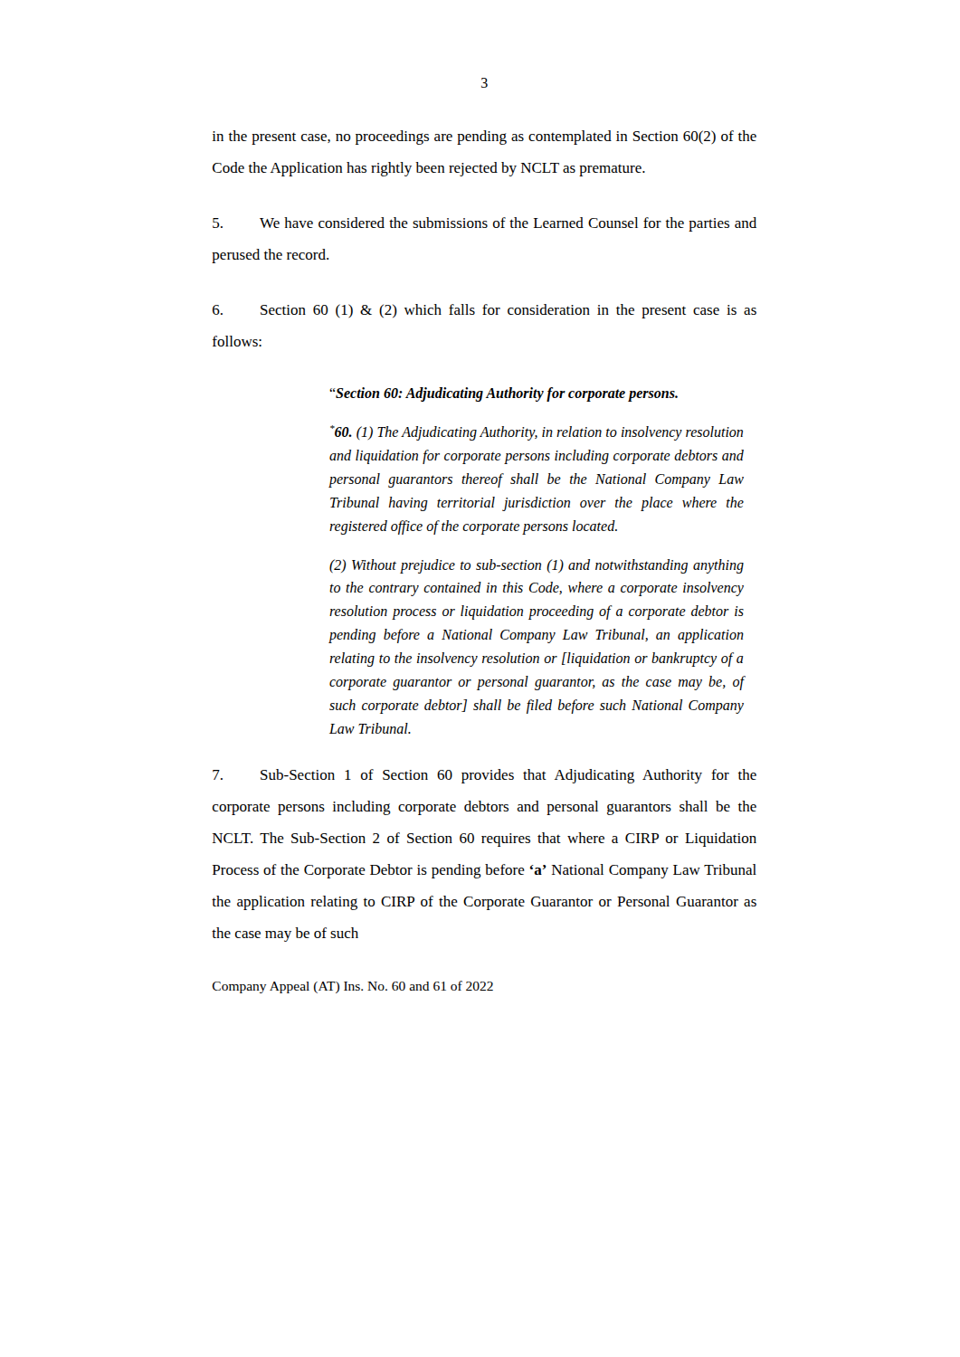3
in the present case, no proceedings are pending as contemplated in Section 60(2) of the Code the Application has rightly been rejected by NCLT as premature.
5. We have considered the submissions of the Learned Counsel for the parties and perused the record.
6. Section 60 (1) & (2) which falls for consideration in the present case is as follows:
“Section 60: Adjudicating Authority for corporate persons.
*60. (1) The Adjudicating Authority, in relation to insolvency resolution and liquidation for corporate persons including corporate debtors and personal guarantors thereof shall be the National Company Law Tribunal having territorial jurisdiction over the place where the registered office of the corporate persons located.
(2) Without prejudice to sub-section (1) and notwithstanding anything to the contrary contained in this Code, where a corporate insolvency resolution process or liquidation proceeding of a corporate debtor is pending before a National Company Law Tribunal, an application relating to the insolvency resolution or [liquidation or bankruptcy of a corporate guarantor or personal guarantor, as the case may be, of such corporate debtor] shall be filed before such National Company Law Tribunal.
7. Sub-Section 1 of Section 60 provides that Adjudicating Authority for the corporate persons including corporate debtors and personal guarantors shall be the NCLT. The Sub-Section 2 of Section 60 requires that where a CIRP or Liquidation Process of the Corporate Debtor is pending before ‘a’ National Company Law Tribunal the application relating to CIRP of the Corporate Guarantor or Personal Guarantor as the case may be of such
Company Appeal (AT) Ins. No. 60 and 61 of 2022